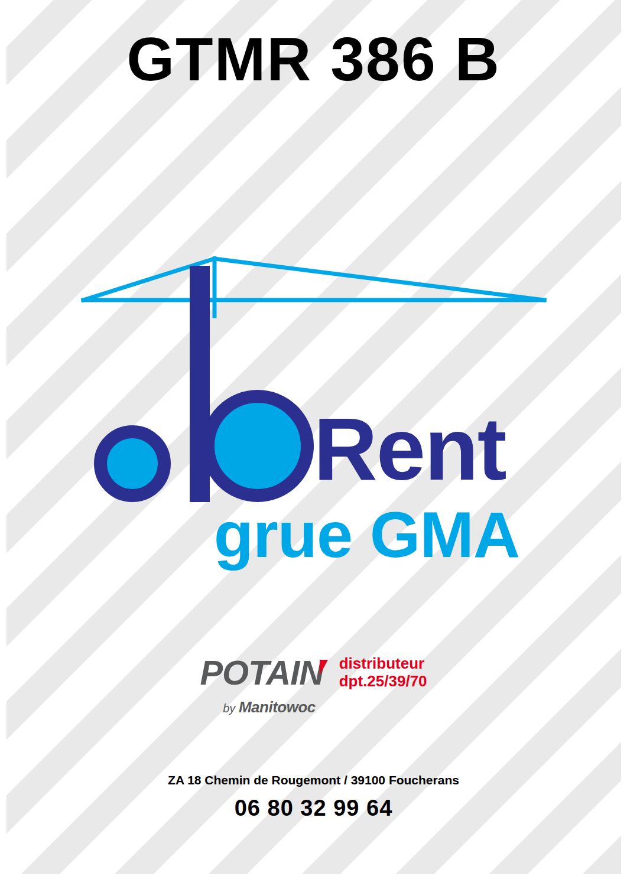GTMR 386 B
Rent
grue GMA
POTAIN distributeur
dpt.25/39/70
by Manitowoc
ZA 18 Chemin de Rougemont / 39100 Foucherans
06 80 32 99 64